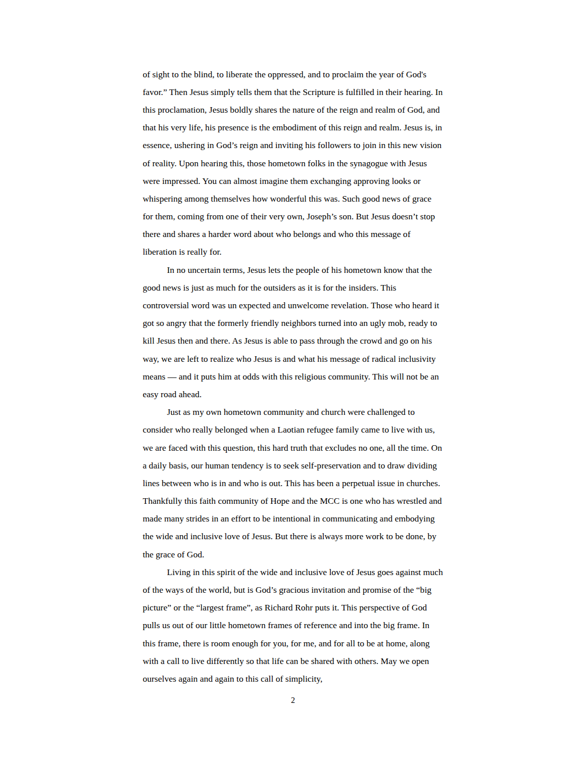of sight to the blind, to liberate the oppressed, and to proclaim the year of God's favor.” Then Jesus simply tells them that the Scripture is fulfilled in their hearing. In this proclamation, Jesus boldly shares the nature of the reign and realm of God, and that his very life, his presence is the embodiment of this reign and realm. Jesus is, in essence, ushering in God’s reign and inviting his followers to join in this new vision of reality. Upon hearing this, those hometown folks in the synagogue with Jesus were impressed. You can almost imagine them exchanging approving looks or whispering among themselves how wonderful this was. Such good news of grace for them, coming from one of their very own, Joseph’s son. But Jesus doesn’t stop there and shares a harder word about who belongs and who this message of liberation is really for.
In no uncertain terms, Jesus lets the people of his hometown know that the good news is just as much for the outsiders as it is for the insiders. This controversial word was un expected and unwelcome revelation. Those who heard it got so angry that the formerly friendly neighbors turned into an ugly mob, ready to kill Jesus then and there. As Jesus is able to pass through the crowd and go on his way, we are left to realize who Jesus is and what his message of radical inclusivity means — and it puts him at odds with this religious community. This will not be an easy road ahead.
Just as my own hometown community and church were challenged to consider who really belonged when a Laotian refugee family came to live with us, we are faced with this question, this hard truth that excludes no one, all the time. On a daily basis, our human tendency is to seek self-preservation and to draw dividing lines between who is in and who is out. This has been a perpetual issue in churches. Thankfully this faith community of Hope and the MCC is one who has wrestled and made many strides in an effort to be intentional in communicating and embodying the wide and inclusive love of Jesus. But there is always more work to be done, by the grace of God.
Living in this spirit of the wide and inclusive love of Jesus goes against much of the ways of the world, but is God’s gracious invitation and promise of the “big picture” or the “largest frame”, as Richard Rohr puts it. This perspective of God pulls us out of our little hometown frames of reference and into the big frame. In this frame, there is room enough for you, for me, and for all to be at home, along with a call to live differently so that life can be shared with others. May we open ourselves again and again to this call of simplicity,
2